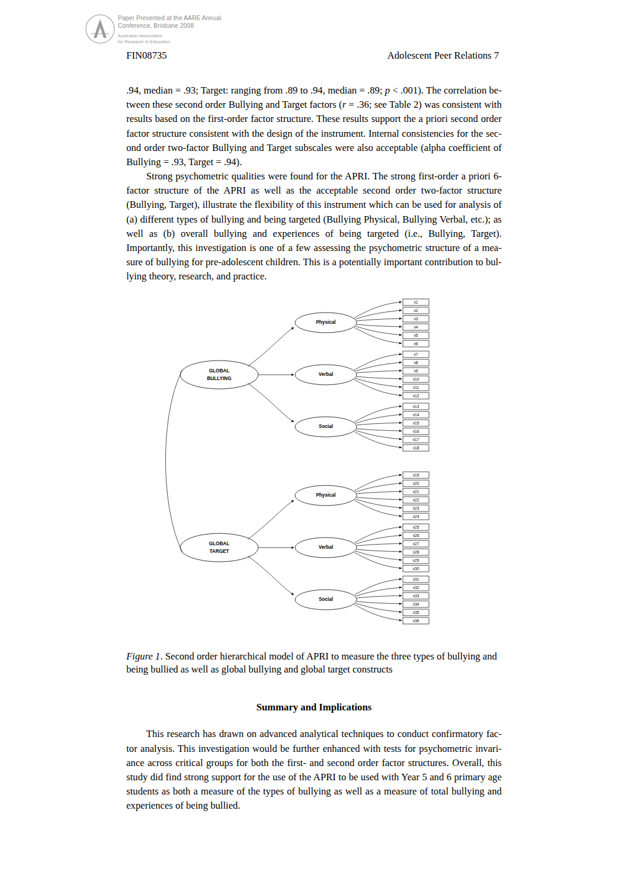Paper Presented at the AARE Annual
Conference, Brisbane 2008
Australian Association
for Research in Education
FIN08735
Adolescent Peer Relations 7
.94, median = .93; Target: ranging from .89 to .94, median = .89; p < .001). The correlation between these second order Bullying and Target factors (r = .36; see Table 2) was consistent with results based on the first-order factor structure. These results support the a priori second order factor structure consistent with the design of the instrument. Internal consistencies for the second order two-factor Bullying and Target subscales were also acceptable (alpha coefficient of Bullying = .93, Target = .94).
Strong psychometric qualities were found for the APRI. The strong first-order a priori 6-factor structure of the APRI as well as the acceptable second order two-factor structure (Bullying, Target), illustrate the flexibility of this instrument which can be used for analysis of (a) different types of bullying and being targeted (Bullying Physical, Bullying Verbal, etc.); as well as (b) overall bullying and experiences of being targeted (i.e., Bullying, Target). Importantly, this investigation is one of a few assessing the psychometric structure of a measure of bullying for pre-adolescent children. This is a potentially important contribution to bullying theory, research, and practice.
x1 x2 x3 x4 x5 x6 x7 x8 x9 x10 x11 x12 x13 x14 x15 x16 x17 x18 x19 x20 x21 x22 x23 x24 x25 x26 x27 x28 x29 x30 x31 x32 x33 x34 x35 x36 Physical Verbal Social Physical Verbal Social GLOBAL BULLYING GLOBAL TARGET
Figure 1. Second order hierarchical model of APRI to measure the three types of bullying and being bullied as well as global bullying and global target constructs
Summary and Implications
This research has drawn on advanced analytical techniques to conduct confirmatory factor analysis. This investigation would be further enhanced with tests for psychometric invariance across critical groups for both the first- and second order factor structures. Overall, this study did find strong support for the use of the APRI to be used with Year 5 and 6 primary age students as both a measure of the types of bullying as well as a measure of total bullying and experiences of being bullied.